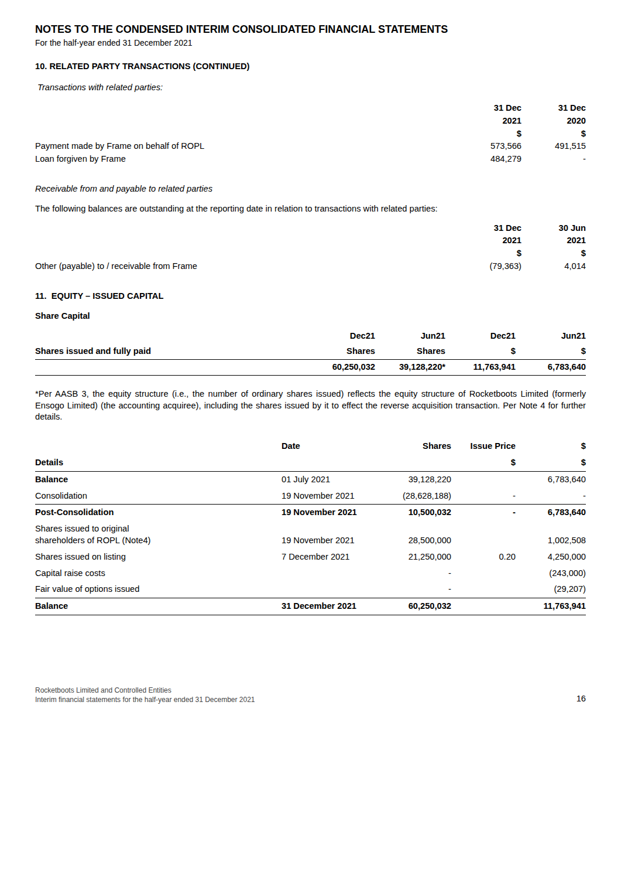NOTES TO THE CONDENSED INTERIM CONSOLIDATED FINANCIAL STATEMENTS
For the half-year ended 31 December 2021
10. RELATED PARTY TRANSACTIONS (CONTINUED)
Transactions with related parties:
| | 31 Dec | 31 Dec |
| | 2021 | 2020 |
| | $ | $ |
| Payment made by Frame on behalf of ROPL | 573,566 | 491,515 |
| Loan forgiven by Frame | 484,279 | - |
Receivable from and payable to related parties
The following balances are outstanding at the reporting date in relation to transactions with related parties:
| | 31 Dec | 30 Jun |
| | 2021 | 2021 |
| | $ | $ |
| Other (payable) to / receivable from Frame | (79,363) | 4,014 |
11. EQUITY – ISSUED CAPITAL
Share Capital
| | Dec21 | Jun21 | Dec21 | Jun21 |
| Shares issued and fully paid | Shares | Shares | $ | $ |
| | 60,250,032 | 39,128,220* | 11,763,941 | 6,783,640 |
*Per AASB 3, the equity structure (i.e., the number of ordinary shares issued) reflects the equity structure of Rocketboots Limited (formerly Ensogo Limited) (the accounting acquiree), including the shares issued by it to effect the reverse acquisition transaction. Per Note 4 for further details.
| | Date | Shares | Issue Price | $ |
| Details | | | $ | $ |
| Balance | 01 July 2021 | 39,128,220 | | 6,783,640 |
| Consolidation | 19 November 2021 | (28,628,188) | - | - |
| Post-Consolidation | 19 November 2021 | 10,500,032 | - | 6,783,640 |
| Shares issued to original shareholders of ROPL (Note4) | 19 November 2021 | 28,500,000 | | 1,002,508 |
| Shares issued on listing | 7 December 2021 | 21,250,000 | 0.20 | 4,250,000 |
| Capital raise costs | | - | | (243,000) |
| Fair value of options issued | | - | | (29,207) |
| Balance | 31 December 2021 | 60,250,032 | | 11,763,941 |
Rocketboots Limited and Controlled Entities
Interim financial statements for the half-year ended 31 December 2021
16